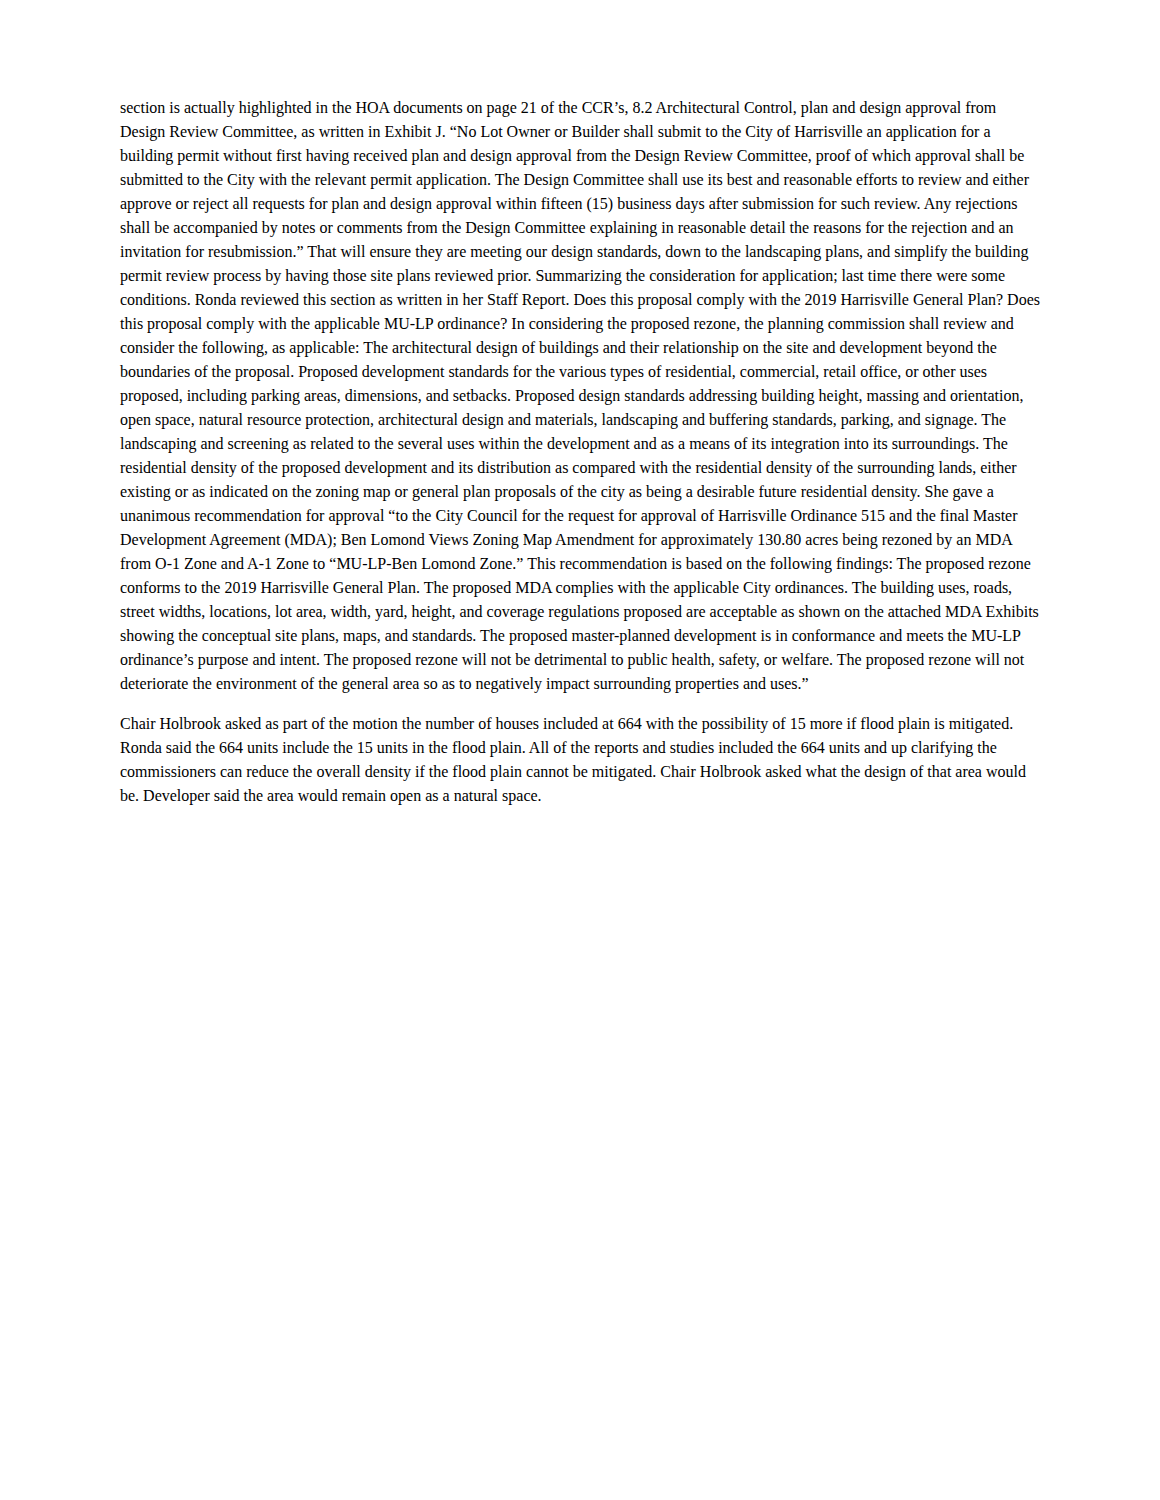section is actually highlighted in the HOA documents on page 21 of the CCR’s, 8.2 Architectural Control, plan and design approval from Design Review Committee, as written in Exhibit J. “No Lot Owner or Builder shall submit to the City of Harrisville an application for a building permit without first having received plan and design approval from the Design Review Committee, proof of which approval shall be submitted to the City with the relevant permit application. The Design Committee shall use its best and reasonable efforts to review and either approve or reject all requests for plan and design approval within fifteen (15) business days after submission for such review. Any rejections shall be accompanied by notes or comments from the Design Committee explaining in reasonable detail the reasons for the rejection and an invitation for resubmission.” That will ensure they are meeting our design standards, down to the landscaping plans, and simplify the building permit review process by having those site plans reviewed prior. Summarizing the consideration for application; last time there were some conditions. Ronda reviewed this section as written in her Staff Report. Does this proposal comply with the 2019 Harrisville General Plan? Does this proposal comply with the applicable MU-LP ordinance? In considering the proposed rezone, the planning commission shall review and consider the following, as applicable: The architectural design of buildings and their relationship on the site and development beyond the boundaries of the proposal. Proposed development standards for the various types of residential, commercial, retail office, or other uses proposed, including parking areas, dimensions, and setbacks. Proposed design standards addressing building height, massing and orientation, open space, natural resource protection, architectural design and materials, landscaping and buffering standards, parking, and signage. The landscaping and screening as related to the several uses within the development and as a means of its integration into its surroundings. The residential density of the proposed development and its distribution as compared with the residential density of the surrounding lands, either existing or as indicated on the zoning map or general plan proposals of the city as being a desirable future residential density. She gave a unanimous recommendation for approval “to the City Council for the request for approval of Harrisville Ordinance 515 and the final Master Development Agreement (MDA); Ben Lomond Views Zoning Map Amendment for approximately 130.80 acres being rezoned by an MDA from O-1 Zone and A-1 Zone to “MU-LP-Ben Lomond Zone.” This recommendation is based on the following findings: The proposed rezone conforms to the 2019 Harrisville General Plan. The proposed MDA complies with the applicable City ordinances. The building uses, roads, street widths, locations, lot area, width, yard, height, and coverage regulations proposed are acceptable as shown on the attached MDA Exhibits showing the conceptual site plans, maps, and standards. The proposed master-planned development is in conformance and meets the MU-LP ordinance’s purpose and intent. The proposed rezone will not be detrimental to public health, safety, or welfare. The proposed rezone will not deteriorate the environment of the general area so as to negatively impact surrounding properties and uses.”
Chair Holbrook asked as part of the motion the number of houses included at 664 with the possibility of 15 more if flood plain is mitigated. Ronda said the 664 units include the 15 units in the flood plain. All of the reports and studies included the 664 units and up clarifying the commissioners can reduce the overall density if the flood plain cannot be mitigated. Chair Holbrook asked what the design of that area would be. Developer said the area would remain open as a natural space.